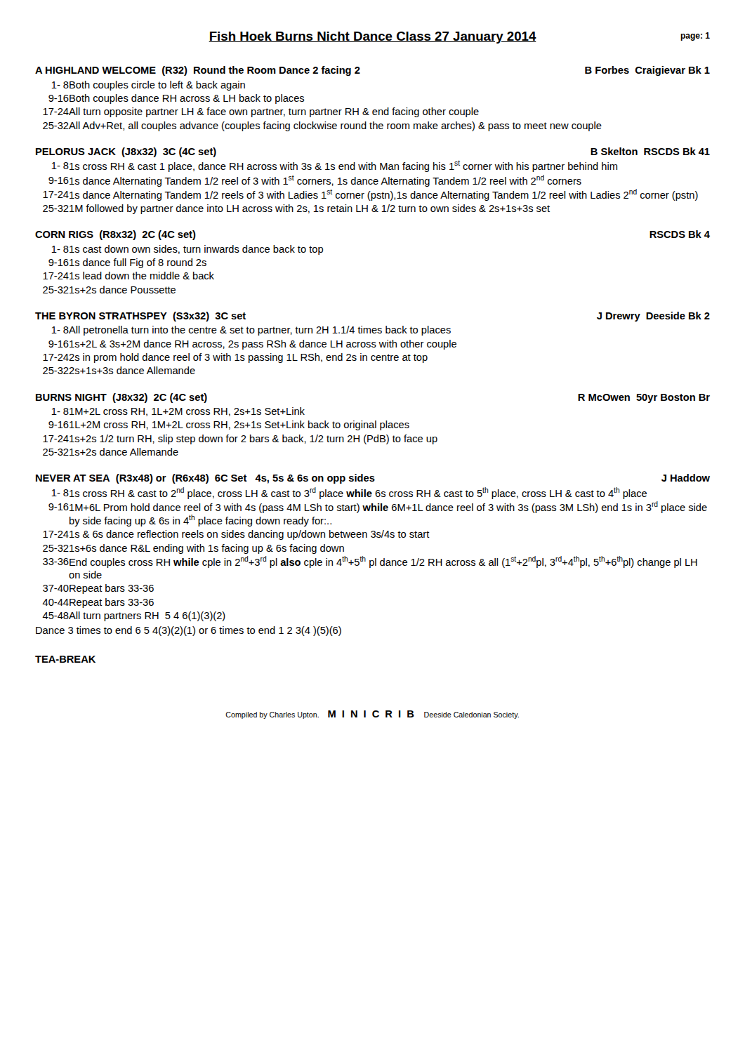Fish Hoek Burns Nicht Dance Class 27 January 2014
page: 1
A HIGHLAND WELCOME (R32) Round the Room Dance 2 facing 2 B Forbes Craigievar Bk 1
| 1- 8 | Both couples circle to left & back again |
| 9-16 | Both couples dance RH across & LH back to places |
| 17-24 | All turn opposite partner LH & face own partner, turn partner RH & end facing other couple |
| 25-32 | All Adv+Ret, all couples advance (couples facing clockwise round the room make arches) & pass to meet new couple |
PELORUS JACK (J8x32) 3C (4C set) B Skelton RSCDS Bk 41
| 1- 8 | 1s cross RH & cast 1 place, dance RH across with 3s & 1s end with Man facing his 1 st corner with his partner behind him |
| 9-16 | 1s dance Alternating Tandem 1/2 reel of 3 with 1 st corners, 1s dance Alternating Tandem 1/2 reel with 2 nd corners |
| 17-24 | 1s dance Alternating Tandem 1/2 reels of 3 with Ladies 1 st corner (pstn),1s dance Alternating Tandem 1/2 reel with Ladies 2 nd corner (pstn) |
| 25-32 | 1M followed by partner dance into LH across with 2s, 1s retain LH & 1/2 turn to own sides & 2s+1s+3s set |
CORN RIGS (R8x32) 2C (4C set) RSCDS Bk 4
| 1- 8 | 1s cast down own sides, turn inwards dance back to top |
| 9-16 | 1s dance full Fig of 8 round 2s |
| 17-24 | 1s lead down the middle & back |
| 25-32 | 1s+2s dance Poussette |
THE BYRON STRATHSPEY (S3x32) 3C set J Drewry Deeside Bk 2
| 1- 8 | All petronella turn into the centre & set to partner, turn 2H 1.1/4 times back to places |
| 9-16 | 1s+2L & 3s+2M dance RH across, 2s pass RSh & dance LH across with other couple |
| 17-24 | 2s in prom hold dance reel of 3 with 1s passing 1L RSh, end 2s in centre at top |
| 25-32 | 2s+1s+3s dance Allemande |
BURNS NIGHT (J8x32) 2C (4C set) R McOwen 50yr Boston Br
| 1- 8 | 1M+2L cross RH, 1L+2M cross RH, 2s+1s Set+Link |
| 9-16 | 1L+2M cross RH, 1M+2L cross RH, 2s+1s Set+Link back to original places |
| 17-24 | 1s+2s 1/2 turn RH, slip step down for 2 bars & back, 1/2 turn 2H (PdB) to face up |
| 25-32 | 1s+2s dance Allemande |
NEVER AT SEA (R3x48) or (R6x48) 6C Set 4s, 5s & 6s on opp sides J Haddow
| 1- 8 | 1s cross RH & cast to 2 nd place, cross LH & cast to 3 rd place while 6s cross RH & cast to 5 th place, cross LH & cast to 4 th place |
| 9-16 | 1M+6L Prom hold dance reel of 3 with 4s (pass 4M LSh to start) while 6M+1L dance reel of 3 with 3s (pass 3M LSh) end 1s in 3 rd place side by side facing up & 6s in 4 th place facing down ready for:.. |
| 17-24 | 1s & 6s dance reflection reels on sides dancing up/down between 3s/4s to start |
| 25-32 | 1s+6s dance R&L ending with 1s facing up & 6s facing down |
| 33-36 | End couples cross RH while cple in 2 nd +3 rd pl also cple in 4 th +5 th pl dance 1/2 RH across & all (1 st +2 nd pl, 3 rd +4 th pl, 5 th +6 th pl) change pl LH on side |
| 37-40 | Repeat bars 33-36 |
| 40-44 | Repeat bars 33-36 |
| 45-48 | All turn partners RH 5 4 6(1)(3)(2) |
Dance 3 times to end 6 5 4(3)(2)(1) or 6 times to end 1 2 3(4 )(5)(6)
TEA-BREAK
Compiled by Charles Upton. M I N I C R I B Deeside Caledonian Society.